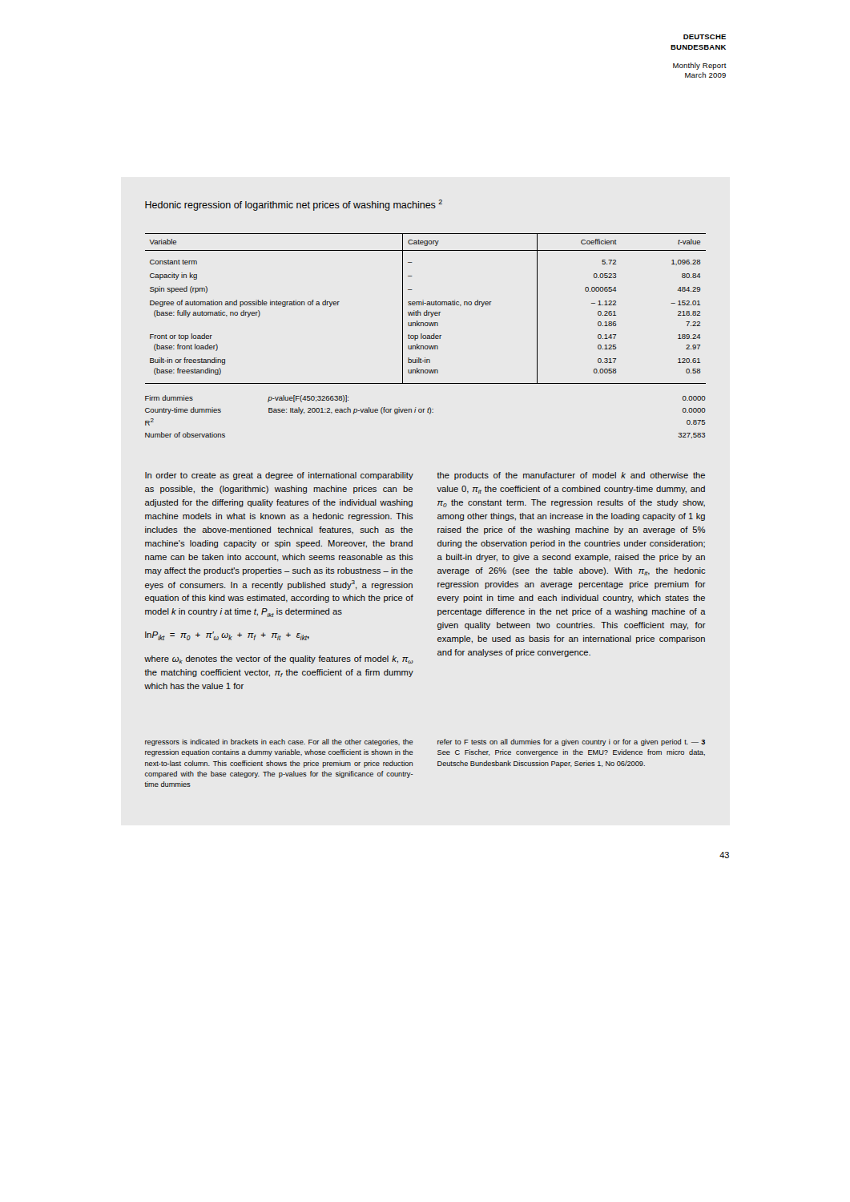DEUTSCHE
BUNDESBANK
Monthly Report
March 2009
Hedonic regression of logarithmic net prices of washing machines 2
| Variable | Category | Coefficient | t -value |
| --- | --- | --- | --- |
| Constant term | – | 5.72 | 1,096.28 |
| Capacity in kg | – | 0.0523 | 80.84 |
| Spin speed (rpm) | – | 0.000654 | 484.29 |
| Degree of automation and possible integration of a dryer (base: fully automatic, no dryer) | semi-automatic, no dryer with dryer unknown | – 1.122 0.261 0.186 | – 152.01 218.82 7.22 |
| Front or top loader (base: front loader) | top loader unknown | 0.147 0.125 | 189.24 2.97 |
| Built-in or freestanding (base: freestanding) | built-in unknown | 0.317 0.0058 | 120.61 0.58 |
| Firm dummies | p -value[F(450;326638)]: | 0.0000 |
| Country-time dummies | Base: Italy, 2001:2, each p -value (for given i or t ): | 0.0000 |
| R 2 | | 0.875 |
| Number of observations | | 327,583 |
In order to create as great a degree of international comparability as possible, the (logarithmic) washing machine prices can be adjusted for the differing quality features of the individual washing machine models in what is known as a hedonic regression. This includes the above-mentioned technical features, such as the machine's loading capacity or spin speed. Moreover, the brand name can be taken into account, which seems reasonable as this may affect the product's properties – such as its robustness – in the eyes of consumers. In a recently published study3, a regression equation of this kind was estimated, according to which the price of model k in country i at time t, Pikt is determined as
lnPikt = π0 + π′ω ωk + πf + πit + εikt,
where ωk denotes the vector of the quality features of model k, πω the matching coefficient vector, πf the coefficient of a firm dummy which has the value 1 for
the products of the manufacturer of model k and otherwise the value 0, πit the coefficient of a combined country-time dummy, and π0 the constant term. The regression results of the study show, among other things, that an increase in the loading capacity of 1 kg raised the price of the washing machine by an average of 5% during the observation period in the countries under consideration; a built-in dryer, to give a second example, raised the price by an average of 26% (see the table above). With πit, the hedonic regression provides an average percentage price premium for every point in time and each individual country, which states the percentage difference in the net price of a washing machine of a given quality between two countries. This coefficient may, for example, be used as basis for an international price comparison and for analyses of price convergence.
regressors is indicated in brackets in each case. For all the other categories, the regression equation contains a dummy variable, whose coefficient is shown in the next-to-last column. This coefficient shows the price premium or price reduction compared with the base category. The p-values for the significance of country-time dummies
refer to F tests on all dummies for a given country i or for a given period t. — 3 See C Fischer, Price convergence in the EMU? Evidence from micro data, Deutsche Bundesbank Discussion Paper, Series 1, No 06/2009.
43